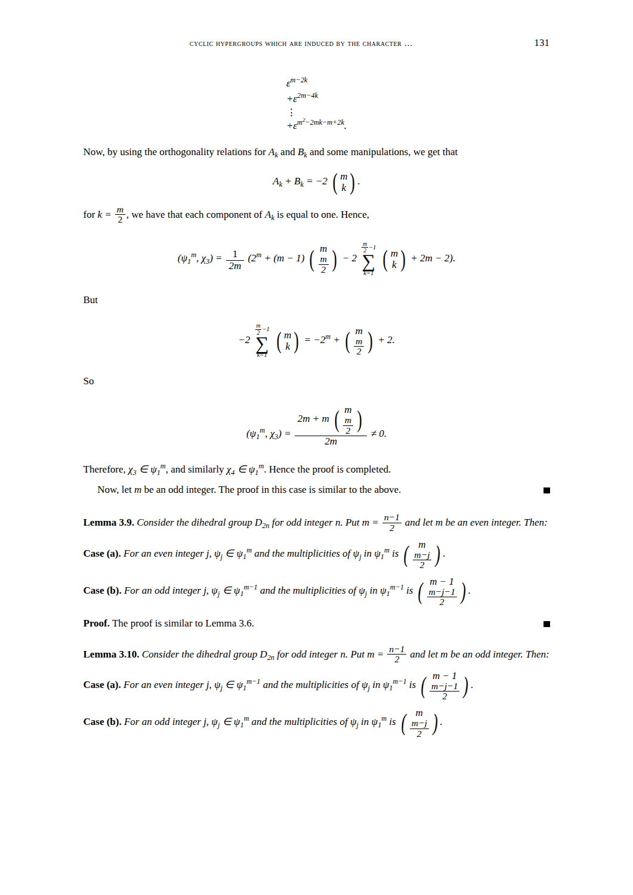cyclic hypergroups which are induced by the character … 131
εm−2k
+ε2m−4k
⋮ +εm2−2mk−m+2k.
Now, by using the orthogonality relations for Ak and Bk and some manipulations, we get that
Ak + Bk = −2 (mk).
for k = m 2, we have that each component of Ak is equal to one. Hence,
(ψ1m, χ3) = 12m (2m + (m − 1) (mm 2) − 2 m 2−1∑k=1 (mk) + 2m − 2).
But
−2 m 2−1∑k=1 (mk) = −2m + (mm 2) + 2.
So
(ψ1m, χ3) = 2m + m (mm 2) 2m ≠ 0.
Therefore, χ3 ∈ ψ1m, and similarly χ4 ∈ ψ1m. Hence the proof is completed.
Now, let m be an odd integer. The proof in this case is similar to the above.
Lemma 3.9. Consider the dihedral group D2n for odd integer n. Put m = n−12 and let m be an even integer. Then:
Case (a). For an even integer j, ψj ∈ ψ1m and the multiplicities of ψj in ψ1m is (mm−j 2).
Case (b). For an odd integer j, ψj ∈ ψ1m−1 and the multiplicities of ψj in ψ1m−1 is (m − 1 m−j−12).
Proof. The proof is similar to Lemma 3.6.
Lemma 3.10. Consider the dihedral group D2n for odd integer n. Put m = n−12 and let m be an odd integer. Then:
Case (a). For an even integer j, ψj ∈ ψ1m−1 and the multiplicities of ψj in ψ1m−1 is (m − 1 m−j−12).
Case (b). For an odd integer j, ψj ∈ ψ1m and the multiplicities of ψj in ψ1m is (mm−j 2).